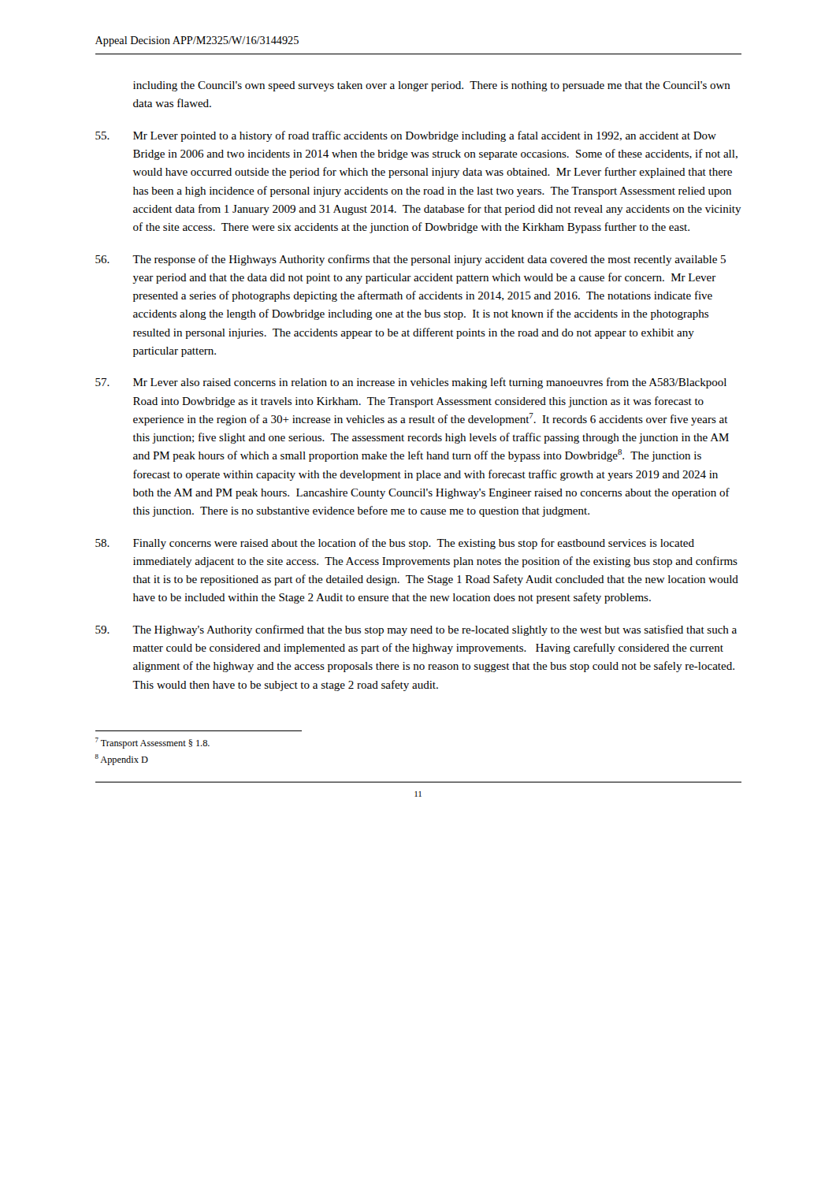Appeal Decision APP/M2325/W/16/3144925
including the Council's own speed surveys taken over a longer period. There is nothing to persuade me that the Council's own data was flawed.
55. Mr Lever pointed to a history of road traffic accidents on Dowbridge including a fatal accident in 1992, an accident at Dow Bridge in 2006 and two incidents in 2014 when the bridge was struck on separate occasions. Some of these accidents, if not all, would have occurred outside the period for which the personal injury data was obtained. Mr Lever further explained that there has been a high incidence of personal injury accidents on the road in the last two years. The Transport Assessment relied upon accident data from 1 January 2009 and 31 August 2014. The database for that period did not reveal any accidents on the vicinity of the site access. There were six accidents at the junction of Dowbridge with the Kirkham Bypass further to the east.
56. The response of the Highways Authority confirms that the personal injury accident data covered the most recently available 5 year period and that the data did not point to any particular accident pattern which would be a cause for concern. Mr Lever presented a series of photographs depicting the aftermath of accidents in 2014, 2015 and 2016. The notations indicate five accidents along the length of Dowbridge including one at the bus stop. It is not known if the accidents in the photographs resulted in personal injuries. The accidents appear to be at different points in the road and do not appear to exhibit any particular pattern.
57. Mr Lever also raised concerns in relation to an increase in vehicles making left turning manoeuvres from the A583/Blackpool Road into Dowbridge as it travels into Kirkham. The Transport Assessment considered this junction as it was forecast to experience in the region of a 30+ increase in vehicles as a result of the development7. It records 6 accidents over five years at this junction; five slight and one serious. The assessment records high levels of traffic passing through the junction in the AM and PM peak hours of which a small proportion make the left hand turn off the bypass into Dowbridge8. The junction is forecast to operate within capacity with the development in place and with forecast traffic growth at years 2019 and 2024 in both the AM and PM peak hours. Lancashire County Council's Highway's Engineer raised no concerns about the operation of this junction. There is no substantive evidence before me to cause me to question that judgment.
58. Finally concerns were raised about the location of the bus stop. The existing bus stop for eastbound services is located immediately adjacent to the site access. The Access Improvements plan notes the position of the existing bus stop and confirms that it is to be repositioned as part of the detailed design. The Stage 1 Road Safety Audit concluded that the new location would have to be included within the Stage 2 Audit to ensure that the new location does not present safety problems.
59. The Highway's Authority confirmed that the bus stop may need to be re-located slightly to the west but was satisfied that such a matter could be considered and implemented as part of the highway improvements. Having carefully considered the current alignment of the highway and the access proposals there is no reason to suggest that the bus stop could not be safely re-located. This would then have to be subject to a stage 2 road safety audit.
7 Transport Assessment § 1.8.
8 Appendix D
11